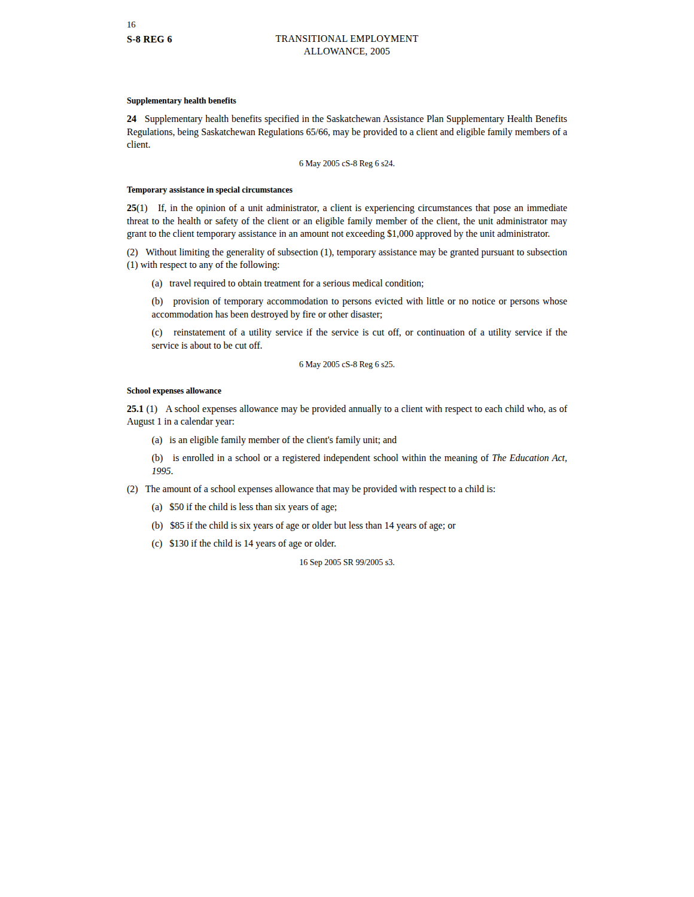16
S-8 REG 6
TRANSITIONAL EMPLOYMENT
ALLOWANCE, 2005
Supplementary health benefits
24 Supplementary health benefits specified in the Saskatchewan Assistance Plan Supplementary Health Benefits Regulations, being Saskatchewan Regulations 65/66, may be provided to a client and eligible family members of a client.
6 May 2005 cS-8 Reg 6 s24.
Temporary assistance in special circumstances
25(1) If, in the opinion of a unit administrator, a client is experiencing circumstances that pose an immediate threat to the health or safety of the client or an eligible family member of the client, the unit administrator may grant to the client temporary assistance in an amount not exceeding $1,000 approved by the unit administrator.
(2) Without limiting the generality of subsection (1), temporary assistance may be granted pursuant to subsection (1) with respect to any of the following:
(a) travel required to obtain treatment for a serious medical condition;
(b) provision of temporary accommodation to persons evicted with little or no notice or persons whose accommodation has been destroyed by fire or other disaster;
(c) reinstatement of a utility service if the service is cut off, or continuation of a utility service if the service is about to be cut off.
6 May 2005 cS-8 Reg 6 s25.
School expenses allowance
25.1 (1) A school expenses allowance may be provided annually to a client with respect to each child who, as of August 1 in a calendar year:
(a) is an eligible family member of the client's family unit; and
(b) is enrolled in a school or a registered independent school within the meaning of The Education Act, 1995.
(2) The amount of a school expenses allowance that may be provided with respect to a child is:
(a) $50 if the child is less than six years of age;
(b) $85 if the child is six years of age or older but less than 14 years of age; or
(c) $130 if the child is 14 years of age or older.
16 Sep 2005 SR 99/2005 s3.